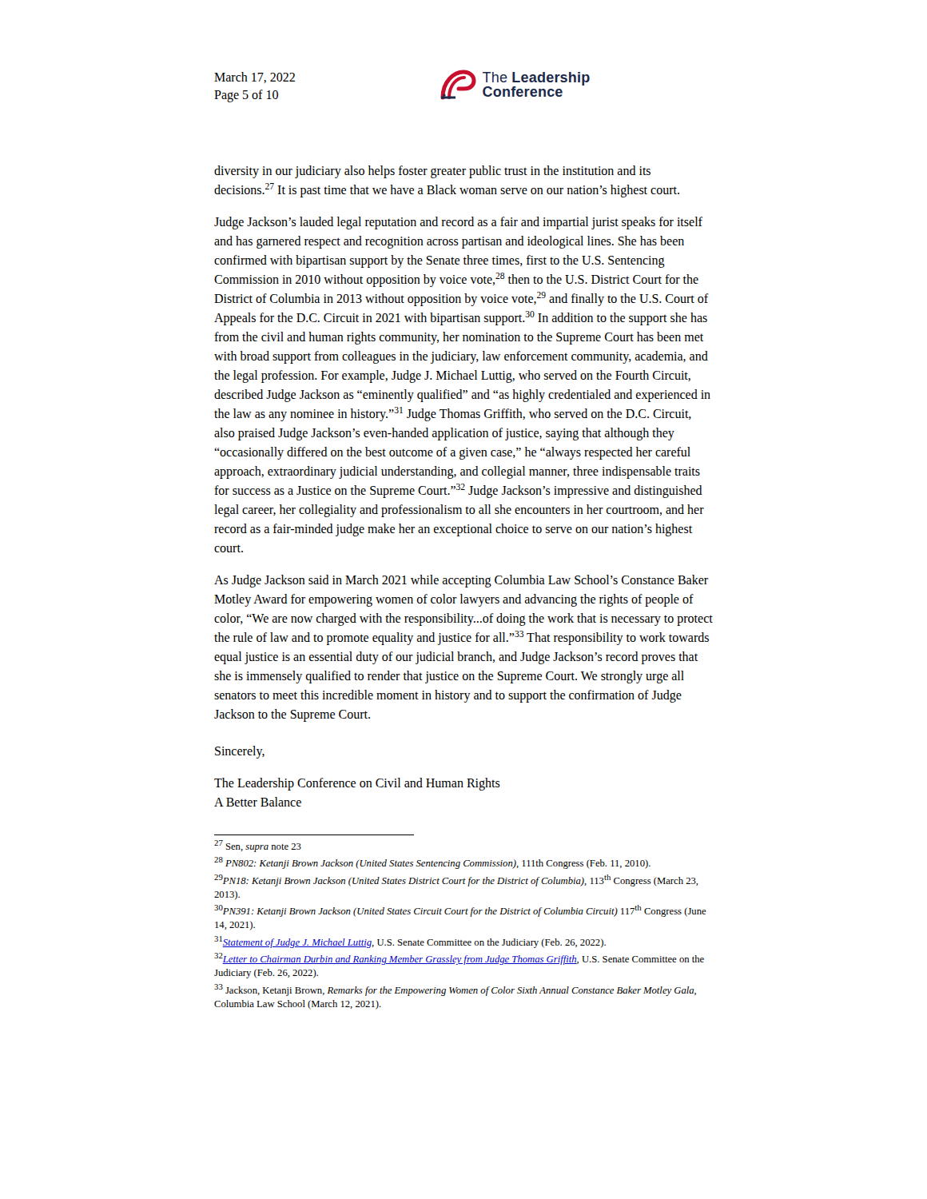March 17, 2022
Page 5 of 10
The Leadership
Conference
diversity in our judiciary also helps foster greater public trust in the institution and its decisions.27 It is past time that we have a Black woman serve on our nation’s highest court.
Judge Jackson’s lauded legal reputation and record as a fair and impartial jurist speaks for itself and has garnered respect and recognition across partisan and ideological lines. She has been confirmed with bipartisan support by the Senate three times, first to the U.S. Sentencing Commission in 2010 without opposition by voice vote,28 then to the U.S. District Court for the District of Columbia in 2013 without opposition by voice vote,29 and finally to the U.S. Court of Appeals for the D.C. Circuit in 2021 with bipartisan support.30 In addition to the support she has from the civil and human rights community, her nomination to the Supreme Court has been met with broad support from colleagues in the judiciary, law enforcement community, academia, and the legal profession. For example, Judge J. Michael Luttig, who served on the Fourth Circuit, described Judge Jackson as “eminently qualified” and “as highly credentialed and experienced in the law as any nominee in history.”31 Judge Thomas Griffith, who served on the D.C. Circuit, also praised Judge Jackson’s even-handed application of justice, saying that although they “occasionally differed on the best outcome of a given case,” he “always respected her careful approach, extraordinary judicial understanding, and collegial manner, three indispensable traits for success as a Justice on the Supreme Court.”32 Judge Jackson’s impressive and distinguished legal career, her collegiality and professionalism to all she encounters in her courtroom, and her record as a fair-minded judge make her an exceptional choice to serve on our nation’s highest court.
As Judge Jackson said in March 2021 while accepting Columbia Law School’s Constance Baker Motley Award for empowering women of color lawyers and advancing the rights of people of color, “We are now charged with the responsibility...of doing the work that is necessary to protect the rule of law and to promote equality and justice for all.”33 That responsibility to work towards equal justice is an essential duty of our judicial branch, and Judge Jackson’s record proves that she is immensely qualified to render that justice on the Supreme Court. We strongly urge all senators to meet this incredible moment in history and to support the confirmation of Judge Jackson to the Supreme Court.
Sincerely,
The Leadership Conference on Civil and Human Rights
A Better Balance
27 Sen, supra note 23
28 PN802: Ketanji Brown Jackson (United States Sentencing Commission), 111th Congress (Feb. 11, 2010).
29PN18: Ketanji Brown Jackson (United States District Court for the District of Columbia), 113th Congress (March 23, 2013).
30PN391: Ketanji Brown Jackson (United States Circuit Court for the District of Columbia Circuit) 117th Congress (June 14, 2021).
31Statement of Judge J. Michael Luttig, U.S. Senate Committee on the Judiciary (Feb. 26, 2022).
32Letter to Chairman Durbin and Ranking Member Grassley from Judge Thomas Griffith, U.S. Senate Committee on the Judiciary (Feb. 26, 2022).
33 Jackson, Ketanji Brown, Remarks for the Empowering Women of Color Sixth Annual Constance Baker Motley Gala, Columbia Law School (March 12, 2021).